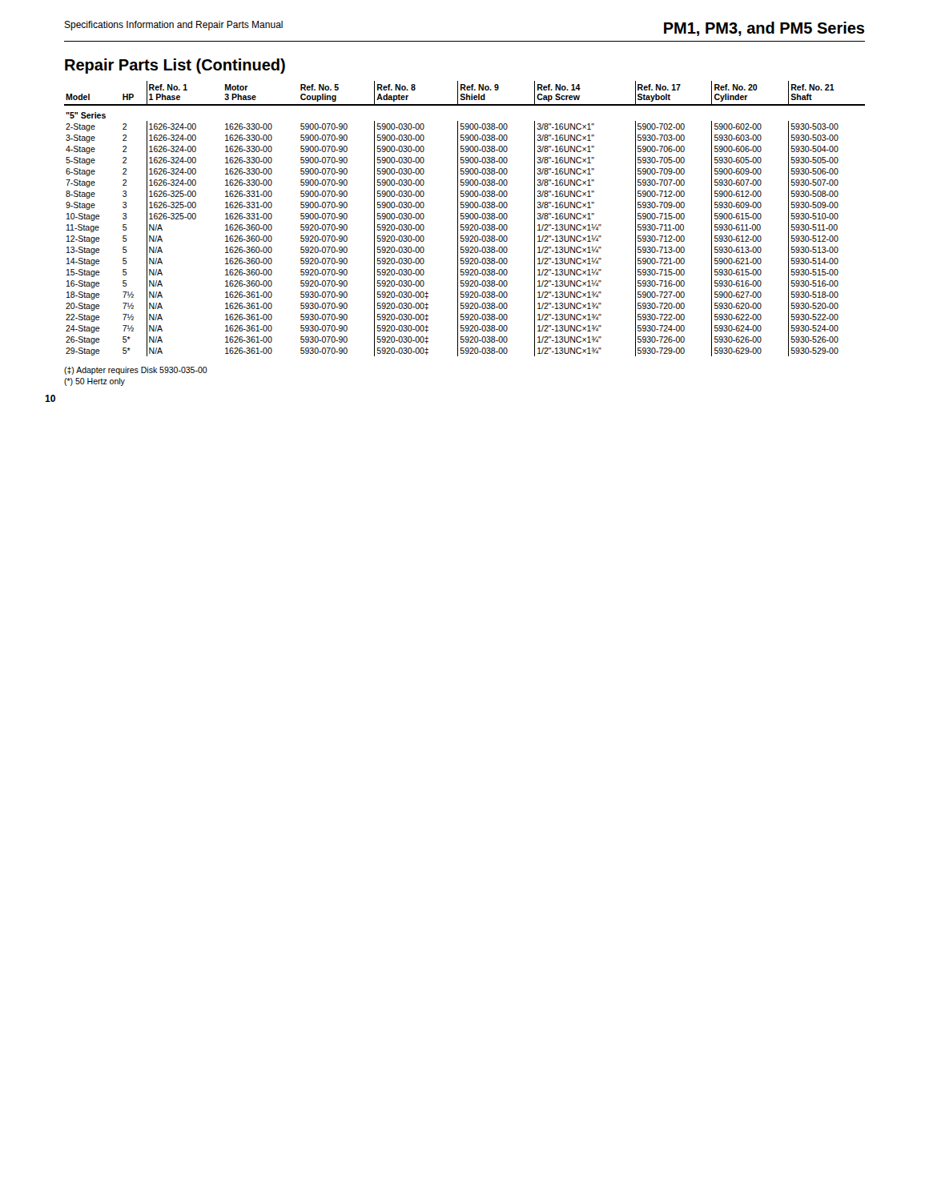Specifications Information and Repair Parts Manual
PM1, PM3, and PM5 Series
Repair Parts List (Continued)
| Model | HP | Ref. No. 1 1 Phase | Motor 3 Phase | Ref. No. 5 Coupling | Ref. No. 8 Adapter | Ref. No. 9 Shield | Ref. No. 14 Cap Screw | Ref. No. 17 Staybolt | Ref. No. 20 Cylinder | Ref. No. 21 Shaft |
| --- | --- | --- | --- | --- | --- | --- | --- | --- | --- | --- |
| "5" Series |
| 2-Stage | 2 | 1626-324-00 | 1626-330-00 | 5900-070-90 | 5900-030-00 | 5900-038-00 | 3/8"-16UNC×1" | 5900-702-00 | 5900-602-00 | 5930-503-00 |
| 3-Stage | 2 | 1626-324-00 | 1626-330-00 | 5900-070-90 | 5900-030-00 | 5900-038-00 | 3/8"-16UNC×1" | 5930-703-00 | 5930-603-00 | 5930-503-00 |
| 4-Stage | 2 | 1626-324-00 | 1626-330-00 | 5900-070-90 | 5900-030-00 | 5900-038-00 | 3/8"-16UNC×1" | 5900-706-00 | 5900-606-00 | 5930-504-00 |
| 5-Stage | 2 | 1626-324-00 | 1626-330-00 | 5900-070-90 | 5900-030-00 | 5900-038-00 | 3/8"-16UNC×1" | 5930-705-00 | 5930-605-00 | 5930-505-00 |
| 6-Stage | 2 | 1626-324-00 | 1626-330-00 | 5900-070-90 | 5900-030-00 | 5900-038-00 | 3/8"-16UNC×1" | 5900-709-00 | 5900-609-00 | 5930-506-00 |
| 7-Stage | 2 | 1626-324-00 | 1626-330-00 | 5900-070-90 | 5900-030-00 | 5900-038-00 | 3/8"-16UNC×1" | 5930-707-00 | 5930-607-00 | 5930-507-00 |
| 8-Stage | 3 | 1626-325-00 | 1626-331-00 | 5900-070-90 | 5900-030-00 | 5900-038-00 | 3/8"-16UNC×1" | 5900-712-00 | 5900-612-00 | 5930-508-00 |
| 9-Stage | 3 | 1626-325-00 | 1626-331-00 | 5900-070-90 | 5900-030-00 | 5900-038-00 | 3/8"-16UNC×1" | 5930-709-00 | 5930-609-00 | 5930-509-00 |
| 10-Stage | 3 | 1626-325-00 | 1626-331-00 | 5900-070-90 | 5900-030-00 | 5900-038-00 | 3/8"-16UNC×1" | 5900-715-00 | 5900-615-00 | 5930-510-00 |
| 11-Stage | 5 | N/A | 1626-360-00 | 5920-070-90 | 5920-030-00 | 5920-038-00 | 1/2"-13UNC×1¼" | 5930-711-00 | 5930-611-00 | 5930-511-00 |
| 12-Stage | 5 | N/A | 1626-360-00 | 5920-070-90 | 5920-030-00 | 5920-038-00 | 1/2"-13UNC×1¼" | 5930-712-00 | 5930-612-00 | 5930-512-00 |
| 13-Stage | 5 | N/A | 1626-360-00 | 5920-070-90 | 5920-030-00 | 5920-038-00 | 1/2"-13UNC×1¼" | 5930-713-00 | 5930-613-00 | 5930-513-00 |
| 14-Stage | 5 | N/A | 1626-360-00 | 5920-070-90 | 5920-030-00 | 5920-038-00 | 1/2"-13UNC×1¼" | 5900-721-00 | 5900-621-00 | 5930-514-00 |
| 15-Stage | 5 | N/A | 1626-360-00 | 5920-070-90 | 5920-030-00 | 5920-038-00 | 1/2"-13UNC×1¼" | 5930-715-00 | 5930-615-00 | 5930-515-00 |
| 16-Stage | 5 | N/A | 1626-360-00 | 5920-070-90 | 5920-030-00 | 5920-038-00 | 1/2"-13UNC×1¼" | 5930-716-00 | 5930-616-00 | 5930-516-00 |
| 18-Stage | 7½ | N/A | 1626-361-00 | 5930-070-90 | 5920-030-00‡ | 5920-038-00 | 1/2"-13UNC×1¾" | 5900-727-00 | 5900-627-00 | 5930-518-00 |
| 20-Stage | 7½ | N/A | 1626-361-00 | 5930-070-90 | 5920-030-00‡ | 5920-038-00 | 1/2"-13UNC×1¾" | 5930-720-00 | 5930-620-00 | 5930-520-00 |
| 22-Stage | 7½ | N/A | 1626-361-00 | 5930-070-90 | 5920-030-00‡ | 5920-038-00 | 1/2"-13UNC×1¾" | 5930-722-00 | 5930-622-00 | 5930-522-00 |
| 24-Stage | 7½ | N/A | 1626-361-00 | 5930-070-90 | 5920-030-00‡ | 5920-038-00 | 1/2"-13UNC×1¾" | 5930-724-00 | 5930-624-00 | 5930-524-00 |
| 26-Stage | 5* | N/A | 1626-361-00 | 5930-070-90 | 5920-030-00‡ | 5920-038-00 | 1/2"-13UNC×1¾" | 5930-726-00 | 5930-626-00 | 5930-526-00 |
| 29-Stage | 5* | N/A | 1626-361-00 | 5930-070-90 | 5920-030-00‡ | 5920-038-00 | 1/2"-13UNC×1¾" | 5930-729-00 | 5930-629-00 | 5930-529-00 |
(‡) Adapter requires Disk 5930-035-00
(*) 50 Hertz only
10